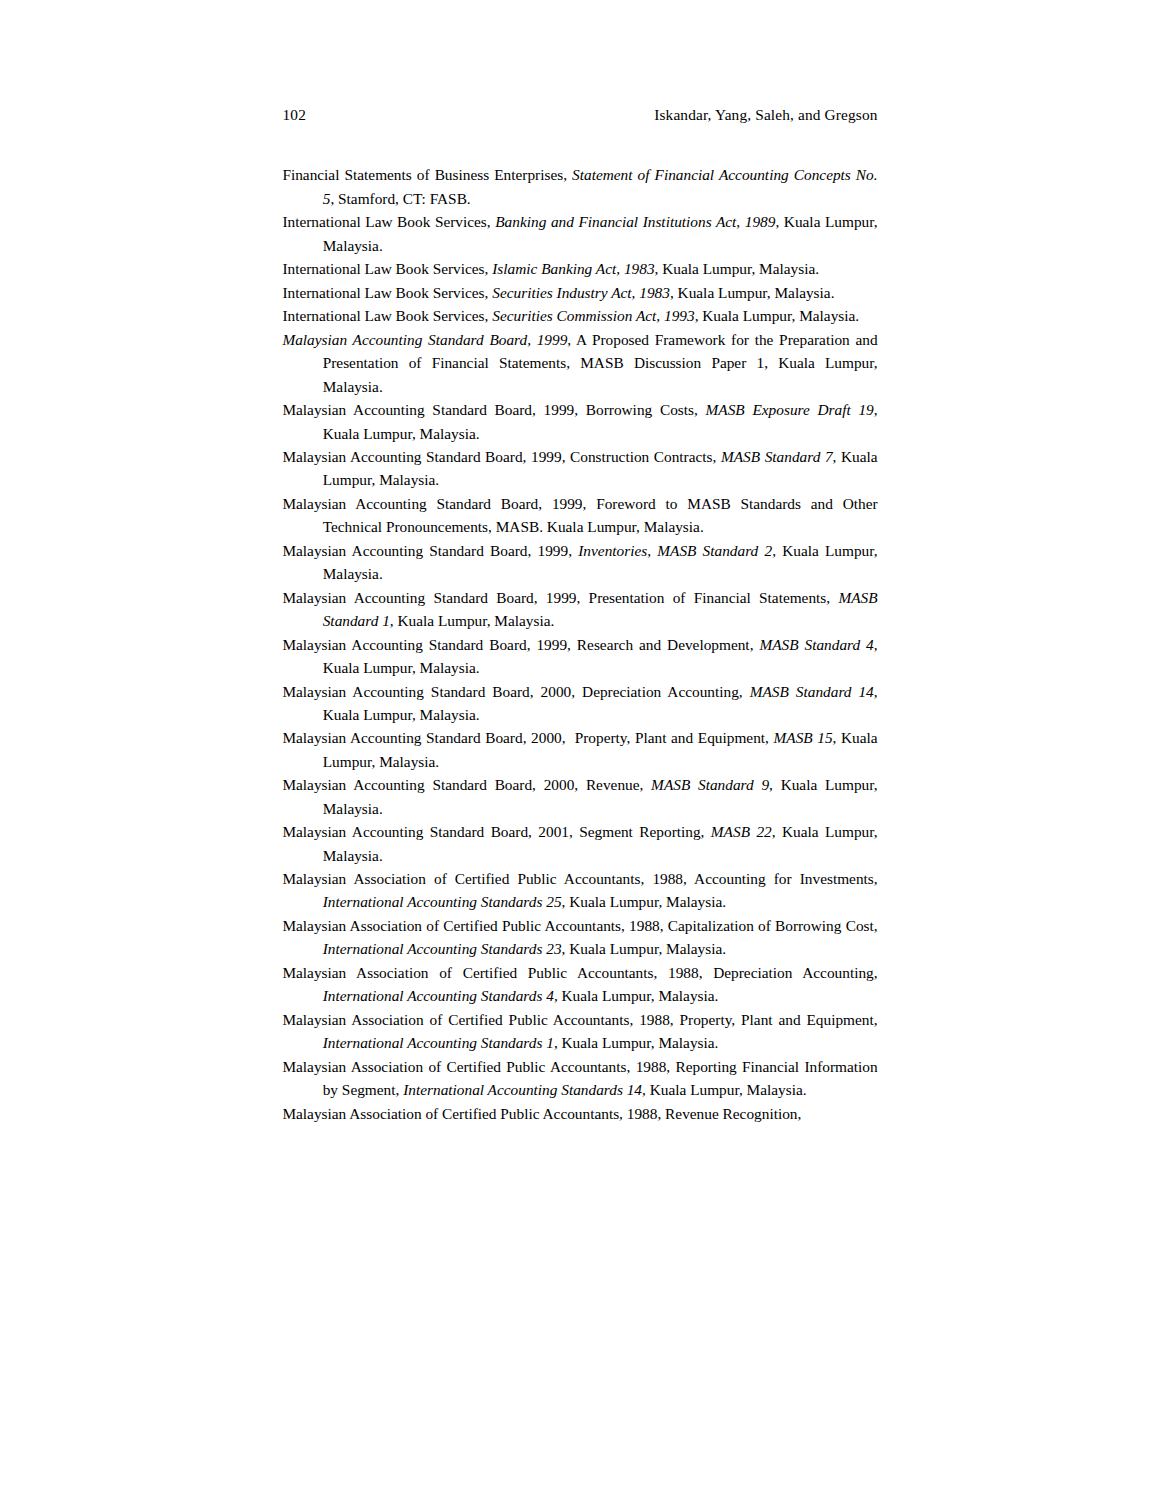102 Iskandar, Yang, Saleh, and Gregson
Financial Statements of Business Enterprises, Statement of Financial Accounting Concepts No. 5, Stamford, CT: FASB.
International Law Book Services, Banking and Financial Institutions Act, 1989, Kuala Lumpur, Malaysia.
International Law Book Services, Islamic Banking Act, 1983, Kuala Lumpur, Malaysia.
International Law Book Services, Securities Industry Act, 1983, Kuala Lumpur, Malaysia.
International Law Book Services, Securities Commission Act, 1993, Kuala Lumpur, Malaysia.
Malaysian Accounting Standard Board, 1999, A Proposed Framework for the Preparation and Presentation of Financial Statements, MASB Discussion Paper 1, Kuala Lumpur, Malaysia.
Malaysian Accounting Standard Board, 1999, Borrowing Costs, MASB Exposure Draft 19, Kuala Lumpur, Malaysia.
Malaysian Accounting Standard Board, 1999, Construction Contracts, MASB Standard 7, Kuala Lumpur, Malaysia.
Malaysian Accounting Standard Board, 1999, Foreword to MASB Standards and Other Technical Pronouncements, MASB. Kuala Lumpur, Malaysia.
Malaysian Accounting Standard Board, 1999, Inventories, MASB Standard 2, Kuala Lumpur, Malaysia.
Malaysian Accounting Standard Board, 1999, Presentation of Financial Statements, MASB Standard 1, Kuala Lumpur, Malaysia.
Malaysian Accounting Standard Board, 1999, Research and Development, MASB Standard 4, Kuala Lumpur, Malaysia.
Malaysian Accounting Standard Board, 2000, Depreciation Accounting, MASB Standard 14, Kuala Lumpur, Malaysia.
Malaysian Accounting Standard Board, 2000, Property, Plant and Equipment, MASB 15, Kuala Lumpur, Malaysia.
Malaysian Accounting Standard Board, 2000, Revenue, MASB Standard 9, Kuala Lumpur, Malaysia.
Malaysian Accounting Standard Board, 2001, Segment Reporting, MASB 22, Kuala Lumpur, Malaysia.
Malaysian Association of Certified Public Accountants, 1988, Accounting for Investments, International Accounting Standards 25, Kuala Lumpur, Malaysia.
Malaysian Association of Certified Public Accountants, 1988, Capitalization of Borrowing Cost, International Accounting Standards 23, Kuala Lumpur, Malaysia.
Malaysian Association of Certified Public Accountants, 1988, Depreciation Accounting, International Accounting Standards 4, Kuala Lumpur, Malaysia.
Malaysian Association of Certified Public Accountants, 1988, Property, Plant and Equipment, International Accounting Standards 1, Kuala Lumpur, Malaysia.
Malaysian Association of Certified Public Accountants, 1988, Reporting Financial Information by Segment, International Accounting Standards 14, Kuala Lumpur, Malaysia.
Malaysian Association of Certified Public Accountants, 1988, Revenue Recognition,